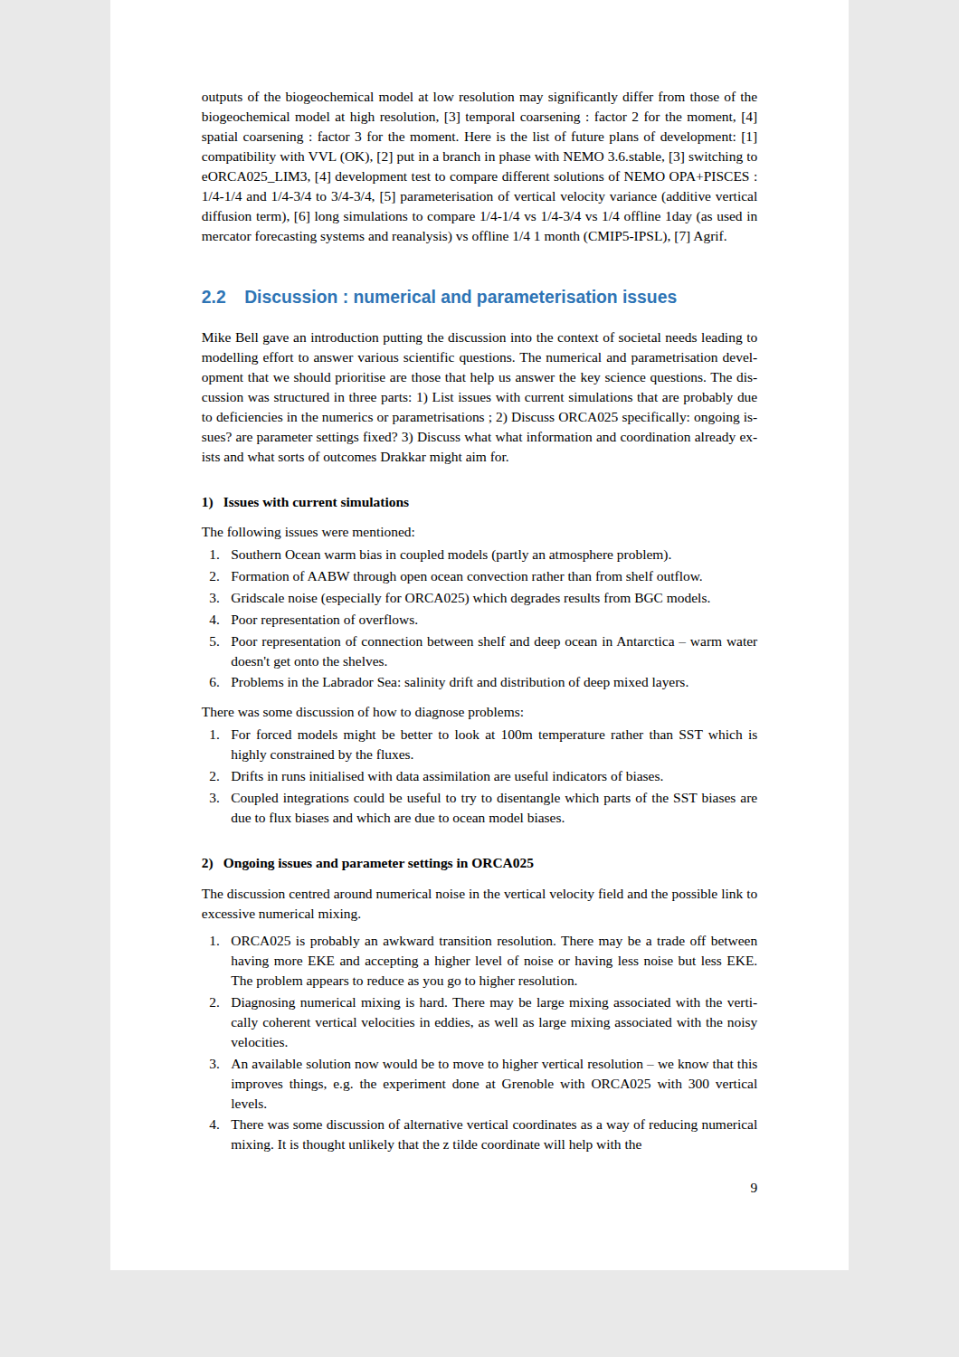outputs of the biogeochemical model at low resolution may significantly differ from those of the biogeochemical model at high resolution, [3] temporal coarsening : factor 2 for the moment, [4] spatial coarsening : factor 3 for the moment. Here is the list of future plans of development: [1] compatibility with VVL (OK), [2] put in a branch in phase with NEMO 3.6.stable, [3] switching to eORCA025_LIM3, [4] development test to compare different solutions of NEMO OPA+PISCES : 1/4-1/4 and 1/4-3/4 to 3/4-3/4, [5] parameterisation of vertical velocity variance (additive vertical diffusion term), [6] long simulations to compare 1/4-1/4 vs 1/4-3/4 vs 1/4 offline 1day (as used in mercator forecasting systems and reanalysis) vs offline 1/4 1 month (CMIP5-IPSL), [7] Agrif.
2.2 Discussion : numerical and parameterisation issues
Mike Bell gave an introduction putting the discussion into the context of societal needs leading to modelling effort to answer various scientific questions. The numerical and parametrisation development that we should prioritise are those that help us answer the key science questions. The discussion was structured in three parts: 1) List issues with current simulations that are probably due to deficiencies in the numerics or parametrisations ; 2) Discuss ORCA025 specifically: ongoing issues? are parameter settings fixed? 3) Discuss what what information and coordination already exists and what sorts of outcomes Drakkar might aim for.
1) Issues with current simulations
The following issues were mentioned:
Southern Ocean warm bias in coupled models (partly an atmosphere problem).
Formation of AABW through open ocean convection rather than from shelf outflow.
Gridscale noise (especially for ORCA025) which degrades results from BGC models.
Poor representation of overflows.
Poor representation of connection between shelf and deep ocean in Antarctica – warm water doesn't get onto the shelves.
Problems in the Labrador Sea: salinity drift and distribution of deep mixed layers.
There was some discussion of how to diagnose problems:
For forced models might be better to look at 100m temperature rather than SST which is highly constrained by the fluxes.
Drifts in runs initialised with data assimilation are useful indicators of biases.
Coupled integrations could be useful to try to disentangle which parts of the SST biases are due to flux biases and which are due to ocean model biases.
2) Ongoing issues and parameter settings in ORCA025
The discussion centred around numerical noise in the vertical velocity field and the possible link to excessive numerical mixing.
ORCA025 is probably an awkward transition resolution. There may be a trade off between having more EKE and accepting a higher level of noise or having less noise but less EKE. The problem appears to reduce as you go to higher resolution.
Diagnosing numerical mixing is hard. There may be large mixing associated with the vertically coherent vertical velocities in eddies, as well as large mixing associated with the noisy velocities.
An available solution now would be to move to higher vertical resolution – we know that this improves things, e.g. the experiment done at Grenoble with ORCA025 with 300 vertical levels.
There was some discussion of alternative vertical coordinates as a way of reducing numerical mixing. It is thought unlikely that the z tilde coordinate will help with the
9